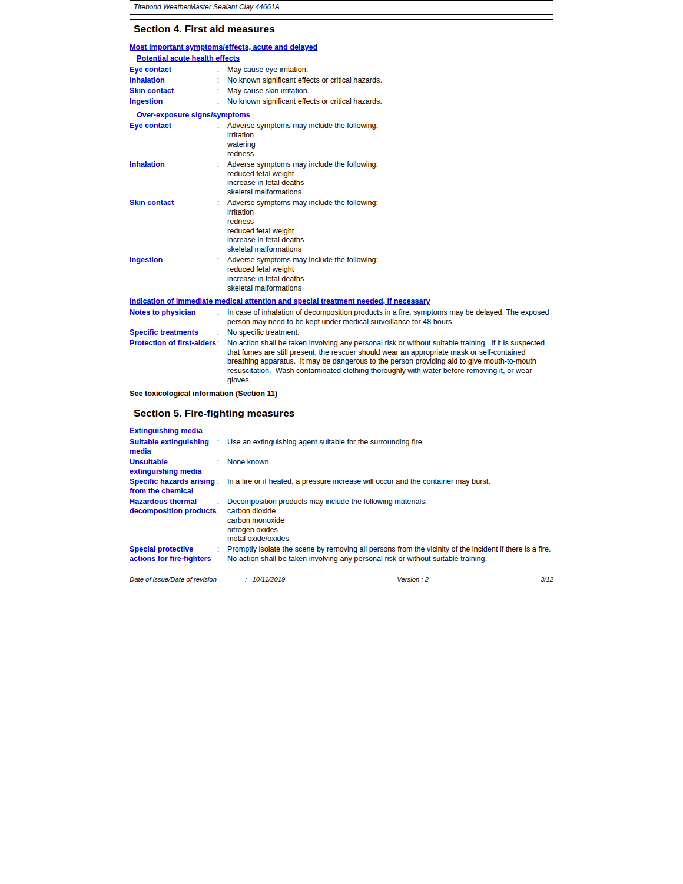Titebond WeatherMaster Sealant Clay 44661A
Section 4. First aid measures
Most important symptoms/effects, acute and delayed
Potential acute health effects
| Eye contact | : | May cause eye irritation. |
| Inhalation | : | No known significant effects or critical hazards. |
| Skin contact | : | May cause skin irritation. |
| Ingestion | : | No known significant effects or critical hazards. |
Over-exposure signs/symptoms
| Eye contact | : | Adverse symptoms may include the following: irritation watering redness |
| Inhalation | : | Adverse symptoms may include the following: reduced fetal weight increase in fetal deaths skeletal malformations |
| Skin contact | : | Adverse symptoms may include the following: irritation redness reduced fetal weight increase in fetal deaths skeletal malformations |
| Ingestion | : | Adverse symptoms may include the following: reduced fetal weight increase in fetal deaths skeletal malformations |
Indication of immediate medical attention and special treatment needed, if necessary
| Notes to physician | : | In case of inhalation of decomposition products in a fire, symptoms may be delayed. The exposed person may need to be kept under medical surveillance for 48 hours. |
| Specific treatments | : | No specific treatment. |
| Protection of first-aiders | : | No action shall be taken involving any personal risk or without suitable training. If it is suspected that fumes are still present, the rescuer should wear an appropriate mask or self-contained breathing apparatus. It may be dangerous to the person providing aid to give mouth-to-mouth resuscitation. Wash contaminated clothing thoroughly with water before removing it, or wear gloves. |
See toxicological information (Section 11)
Section 5. Fire-fighting measures
Extinguishing media
| Suitable extinguishing media | : | Use an extinguishing agent suitable for the surrounding fire. |
| Unsuitable extinguishing media | : | None known. |
| Specific hazards arising from the chemical | : | In a fire or if heated, a pressure increase will occur and the container may burst. |
| Hazardous thermal decomposition products | : | Decomposition products may include the following materials: carbon dioxide carbon monoxide nitrogen oxides metal oxide/oxides |
| Special protective actions for fire-fighters | : | Promptly isolate the scene by removing all persons from the vicinity of the incident if there is a fire. No action shall be taken involving any personal risk or without suitable training. |
Date of issue/Date of revision : 10/11/2019
Version : 2
3/12